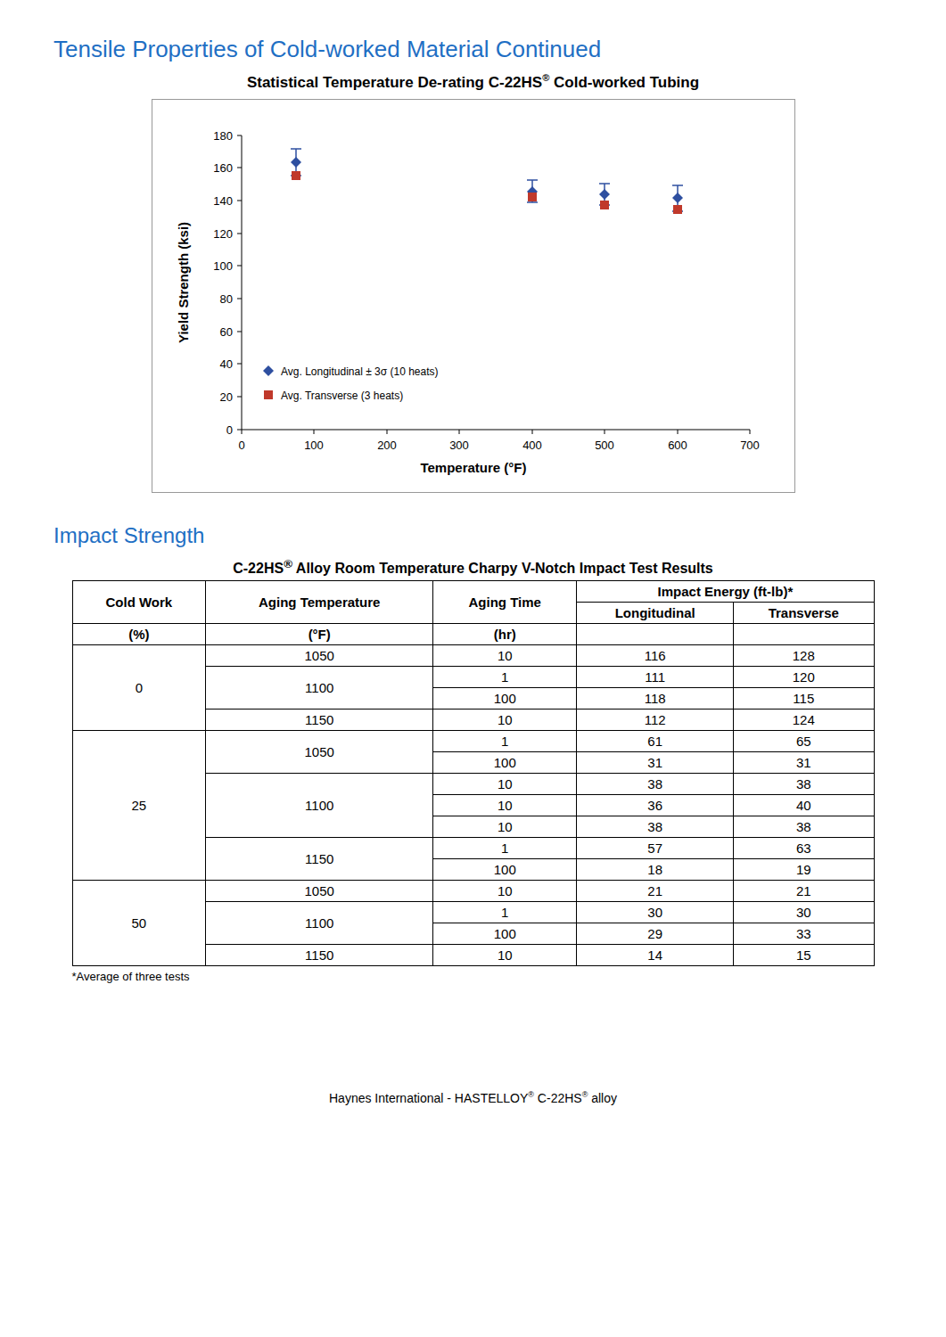Tensile Properties of Cold-worked Material Continued
Statistical Temperature De-rating C-22HS® Cold-worked Tubing
0 20 40 60 80 100 120 140 160 180 0 100 200 300 400 500 600 700 Temperature (°F) Yield Strength (ksi) Avg. Longitudinal ± 3σ (10 heats) Avg. Transverse (3 heats)
Impact Strength
C-22HS® Alloy Room Temperature Charpy V-Notch Impact Test Results
| Cold Work | Aging Temperature | Aging Time | Impact Energy (ft-lb)* |
| --- | --- | --- | --- |
| Longitudinal | Transverse |
| (%) | (°F) | (hr) | | |
| 0 | 1050 | 10 | 116 | 128 |
| 1100 | 1 | 111 | 120 |
| 100 | 118 | 115 |
| 1150 | 10 | 112 | 124 |
| 25 | 1050 | 1 | 61 | 65 |
| 100 | 31 | 31 |
| 1100 | 10 | 38 | 38 |
| 10 | 36 | 40 |
| 10 | 38 | 38 |
| 1150 | 1 | 57 | 63 |
| 100 | 18 | 19 |
| 50 | 1050 | 10 | 21 | 21 |
| 1100 | 1 | 30 | 30 |
| 100 | 29 | 33 |
| 1150 | 10 | 14 | 15 |
*Average of three tests
Haynes International - HASTELLOY® C-22HS® alloy